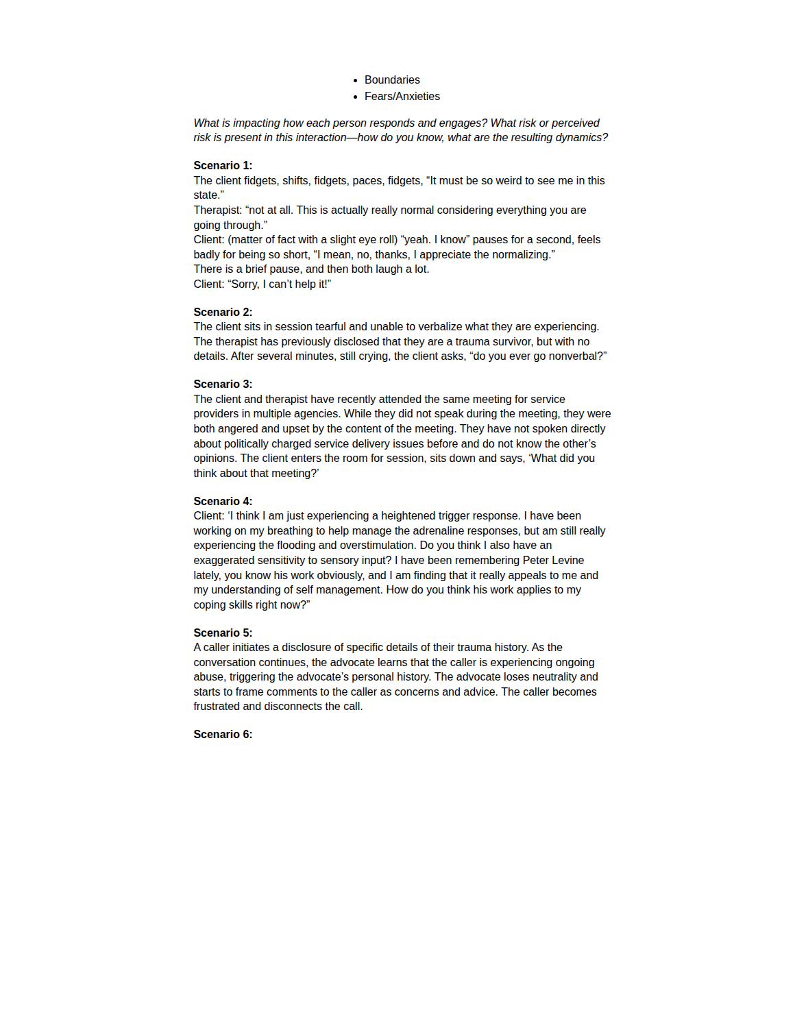Boundaries
Fears/Anxieties
What is impacting how each person responds and engages? What risk or perceived risk is present in this interaction—how do you know, what are the resulting dynamics?
Scenario 1:
The client fidgets, shifts, fidgets, paces, fidgets, “It must be so weird to see me in this state.”
Therapist: “not at all. This is actually really normal considering everything you are going through.”
Client: (matter of fact with a slight eye roll) “yeah. I know” pauses for a second, feels badly for being so short, “I mean, no, thanks, I appreciate the normalizing.”
There is a brief pause, and then both laugh a lot.
Client: “Sorry, I can’t help it!”
Scenario 2:
The client sits in session tearful and unable to verbalize what they are experiencing. The therapist has previously disclosed that they are a trauma survivor, but with no details. After several minutes, still crying, the client asks, “do you ever go nonverbal?”
Scenario 3:
The client and therapist have recently attended the same meeting for service providers in multiple agencies. While they did not speak during the meeting, they were both angered and upset by the content of the meeting. They have not spoken directly about politically charged service delivery issues before and do not know the other’s opinions. The client enters the room for session, sits down and says, ‘What did you think about that meeting?’
Scenario 4:
Client: ‘I think I am just experiencing a heightened trigger response. I have been working on my breathing to help manage the adrenaline responses, but am still really experiencing the flooding and overstimulation. Do you think I also have an exaggerated sensitivity to sensory input? I have been remembering Peter Levine lately, you know his work obviously, and I am finding that it really appeals to me and my understanding of self management. How do you think his work applies to my coping skills right now?”
Scenario 5:
A caller initiates a disclosure of specific details of their trauma history. As the conversation continues, the advocate learns that the caller is experiencing ongoing abuse, triggering the advocate’s personal history. The advocate loses neutrality and starts to frame comments to the caller as concerns and advice. The caller becomes frustrated and disconnects the call.
Scenario 6: